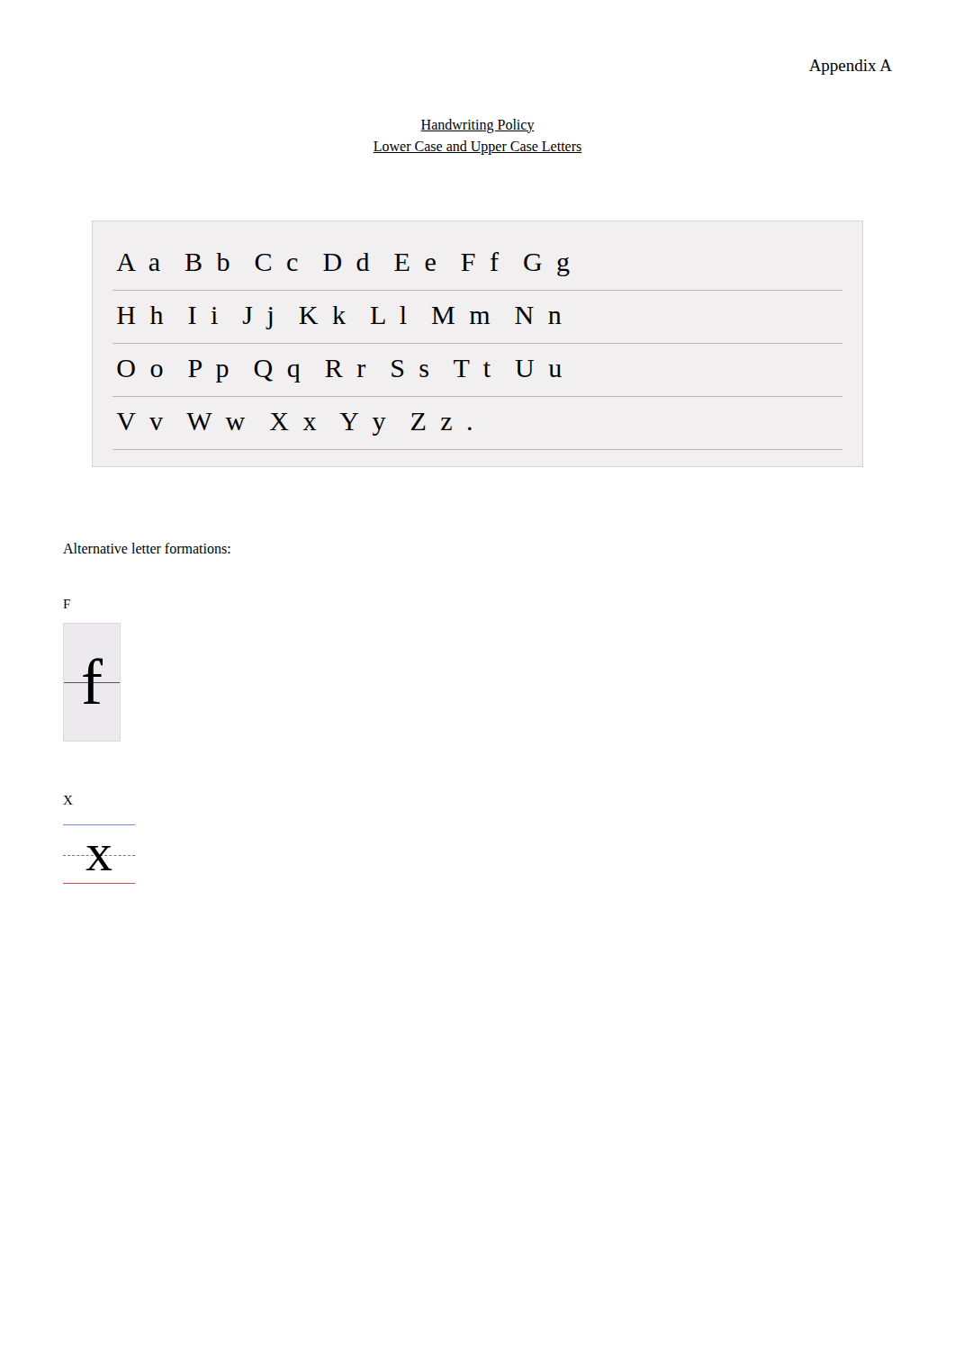Appendix A
Handwriting Policy
Lower Case and Upper Case Letters
A a B b C c D d E e F f G g
H h I i J j K k L l M m N n
O o P p Q q R r S s T t U u
V v W w X x Y y Z z .
Alternative letter formations:
F
f
X
x